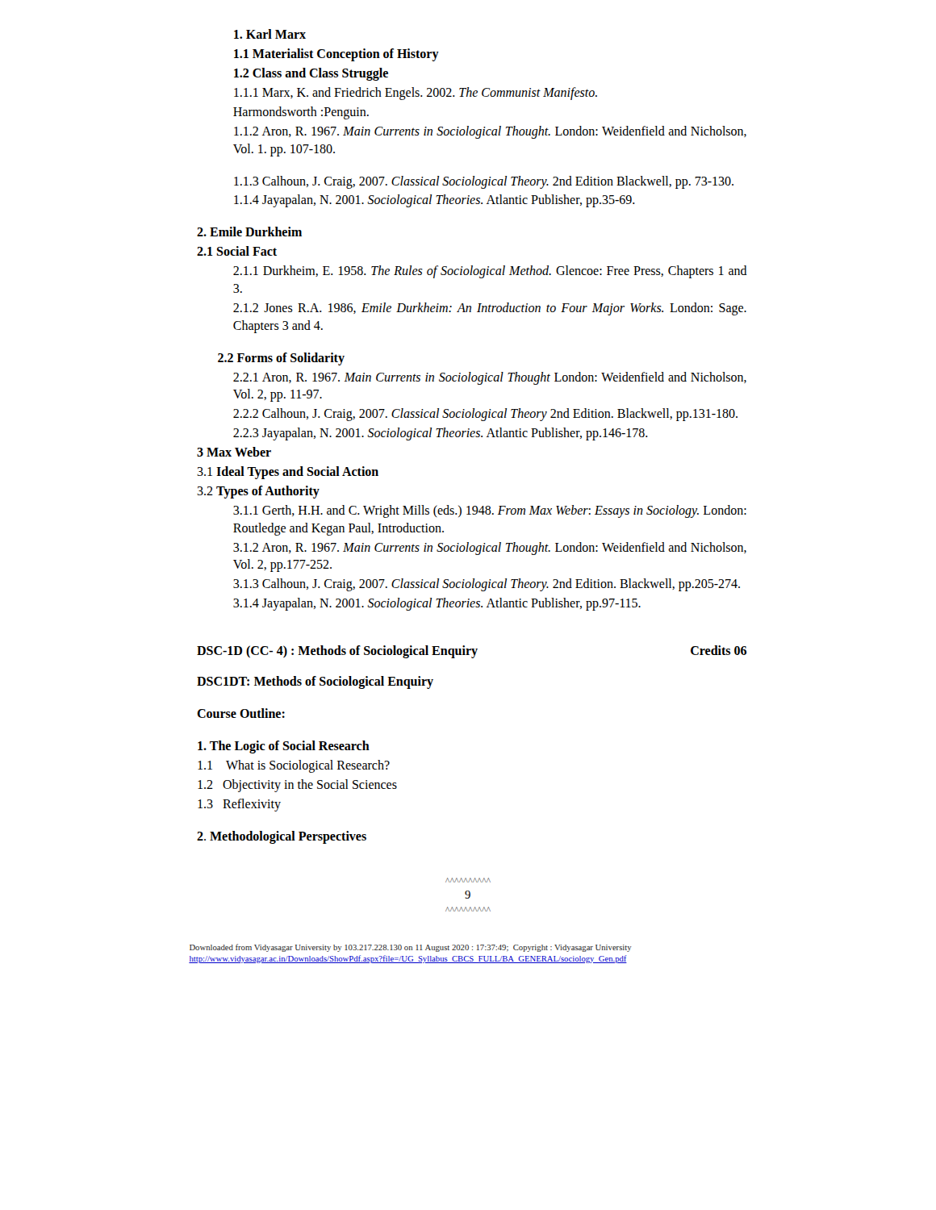1. Karl Marx
1.1 Materialist Conception of History
1.2 Class and Class Struggle
1.1.1 Marx, K. and Friedrich Engels. 2002. The Communist Manifesto.
Harmondsworth :Penguin.
1.1.2 Aron, R. 1967. Main Currents in Sociological Thought. London: Weidenfield and Nicholson, Vol. 1. pp. 107-180.
1.1.3 Calhoun, J. Craig, 2007. Classical Sociological Theory. 2nd Edition Blackwell, pp. 73-130.
1.1.4 Jayapalan, N. 2001. Sociological Theories. Atlantic Publisher, pp.35-69.
2. Emile Durkheim
2.1 Social Fact
2.1.1 Durkheim, E. 1958. The Rules of Sociological Method. Glencoe: Free Press, Chapters 1 and 3.
2.1.2 Jones R.A. 1986, Emile Durkheim: An Introduction to Four Major Works. London: Sage. Chapters 3 and 4.
2.2 Forms of Solidarity
2.2.1 Aron, R. 1967. Main Currents in Sociological Thought London: Weidenfield and Nicholson, Vol. 2, pp. 11-97.
2.2.2 Calhoun, J. Craig, 2007. Classical Sociological Theory 2nd Edition. Blackwell, pp.131-180.
2.2.3 Jayapalan, N. 2001. Sociological Theories. Atlantic Publisher, pp.146-178.
3 Max Weber
3.1 Ideal Types and Social Action
3.2 Types of Authority
3.1.1 Gerth, H.H. and C. Wright Mills (eds.) 1948. From Max Weber: Essays in Sociology. London: Routledge and Kegan Paul, Introduction.
3.1.2 Aron, R. 1967. Main Currents in Sociological Thought. London: Weidenfield and Nicholson, Vol. 2, pp.177-252.
3.1.3 Calhoun, J. Craig, 2007. Classical Sociological Theory. 2nd Edition. Blackwell, pp.205-274.
3.1.4 Jayapalan, N. 2001. Sociological Theories. Atlantic Publisher, pp.97-115.
DSC-1D (CC- 4) : Methods of Sociological Enquiry Credits 06
DSC1DT: Methods of Sociological Enquiry
Course Outline:
1. The Logic of Social Research
1.1 What is Sociological Research?
1.2 Objectivity in the Social Sciences
1.3 Reflexivity
2. Methodological Perspectives
^^^^^^^^^^
9
^^^^^^^^^^
Downloaded from Vidyasagar University by 103.217.228.130 on 11 August 2020 : 17:37:49; Copyright : Vidyasagar University
http://www.vidyasagar.ac.in/Downloads/ShowPdf.aspx?file=/UG_Syllabus_CBCS_FULL/BA_GENERAL/sociology_Gen.pdf